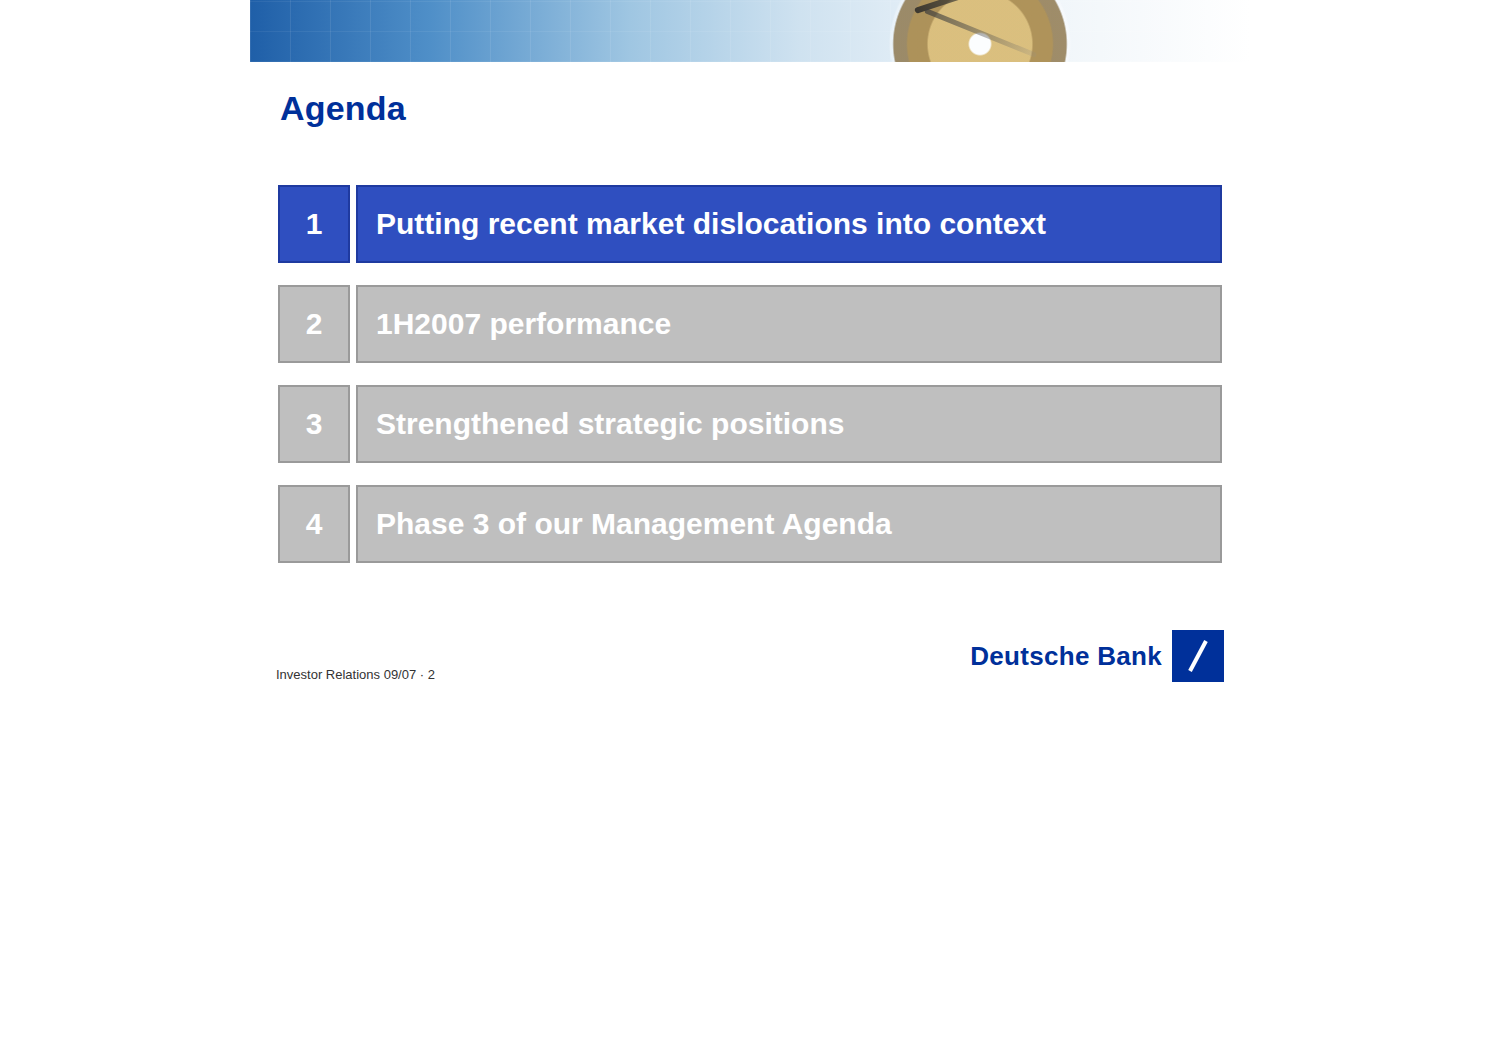Agenda
1
Putting recent market dislocations into context
2
1H2007 performance
3
Strengthened strategic positions
4
Phase 3 of our Management Agenda
Investor Relations 09/07 · 2
Deutsche Bank